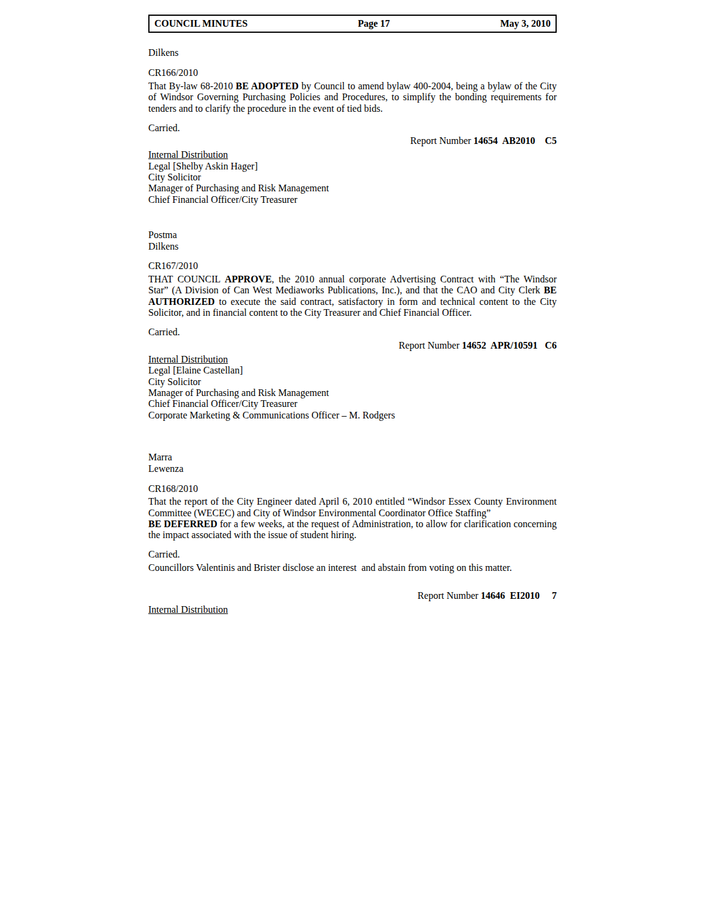COUNCIL MINUTES Page 17 May 3, 2010
Dilkens
CR166/2010
That By-law 68-2010 BE ADOPTED by Council to amend bylaw 400-2004, being a bylaw of the City of Windsor Governing Purchasing Policies and Procedures, to simplify the bonding requirements for tenders and to clarify the procedure in the event of tied bids.
Carried.
Report Number 14654 AB2010 C5
Internal Distribution
Legal [Shelby Askin Hager]
City Solicitor
Manager of Purchasing and Risk Management
Chief Financial Officer/City Treasurer
Postma
Dilkens
CR167/2010
THAT COUNCIL APPROVE, the 2010 annual corporate Advertising Contract with “The Windsor Star” (A Division of Can West Mediaworks Publications, Inc.), and that the CAO and City Clerk BE AUTHORIZED to execute the said contract, satisfactory in form and technical content to the City Solicitor, and in financial content to the City Treasurer and Chief Financial Officer.
Carried.
Report Number 14652 APR/10591 C6
Internal Distribution
Legal [Elaine Castellan]
City Solicitor
Manager of Purchasing and Risk Management
Chief Financial Officer/City Treasurer
Corporate Marketing & Communications Officer – M. Rodgers
Marra
Lewenza
CR168/2010
That the report of the City Engineer dated April 6, 2010 entitled “Windsor Essex County Environment Committee (WECEC) and City of Windsor Environmental Coordinator Office Staffing”
BE DEFERRED for a few weeks, at the request of Administration, to allow for clarification concerning the impact associated with the issue of student hiring.
Carried.
Councillors Valentinis and Brister disclose an interest and abstain from voting on this matter.
Report Number 14646 EI2010 7
Internal Distribution